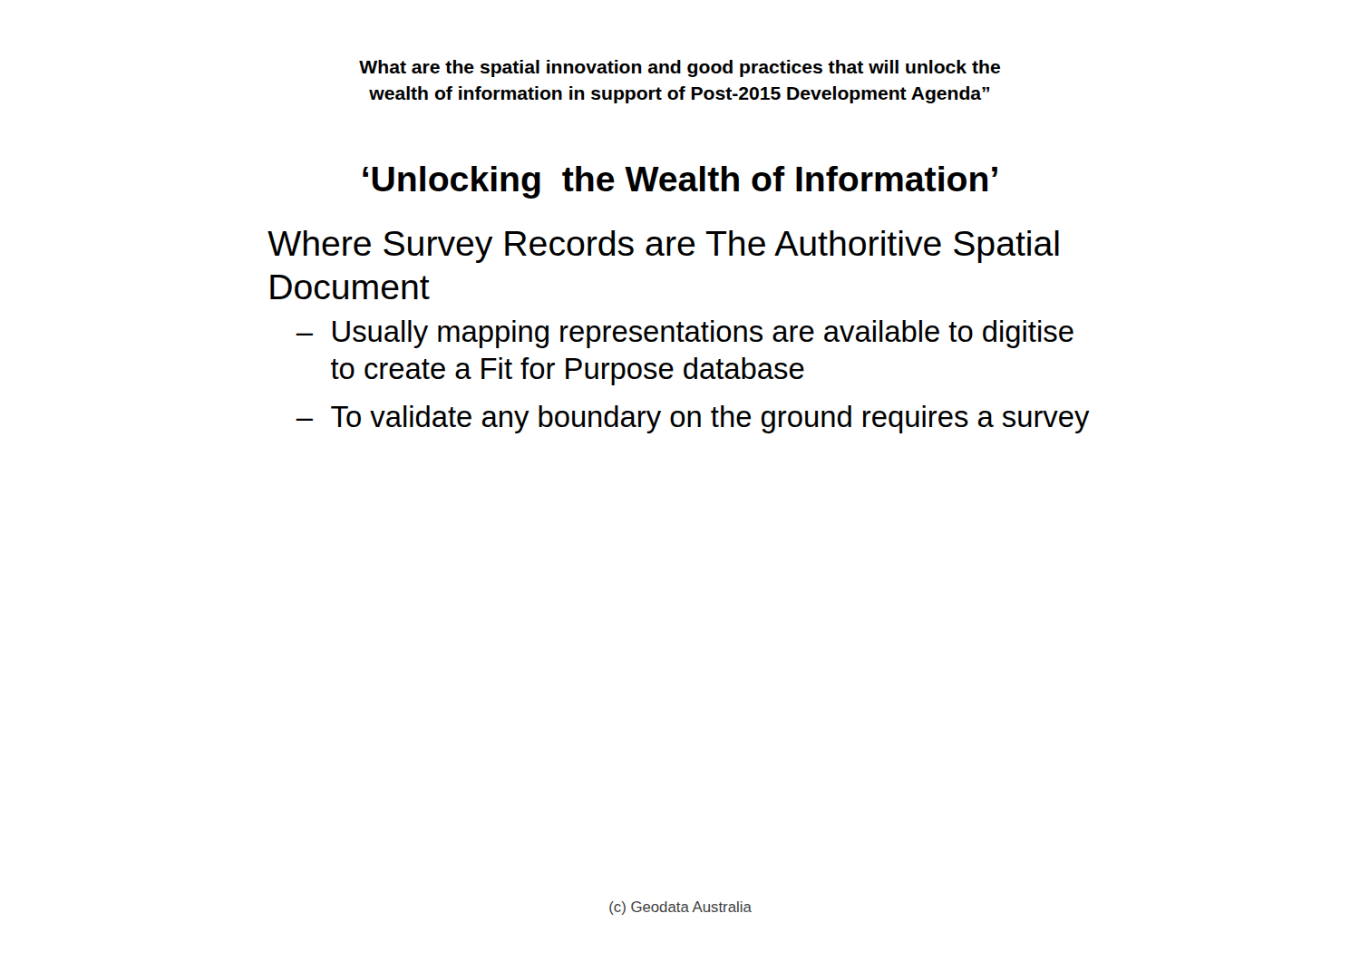What are the spatial innovation and good practices that will unlock the wealth of information in support of Post-2015 Development Agenda”
‘Unlocking the Wealth of Information’
Where Survey Records are The Authoritive Spatial Document
Usually mapping representations are available to digitise to create a Fit for Purpose database
To validate any boundary on the ground requires a survey
(c) Geodata Australia